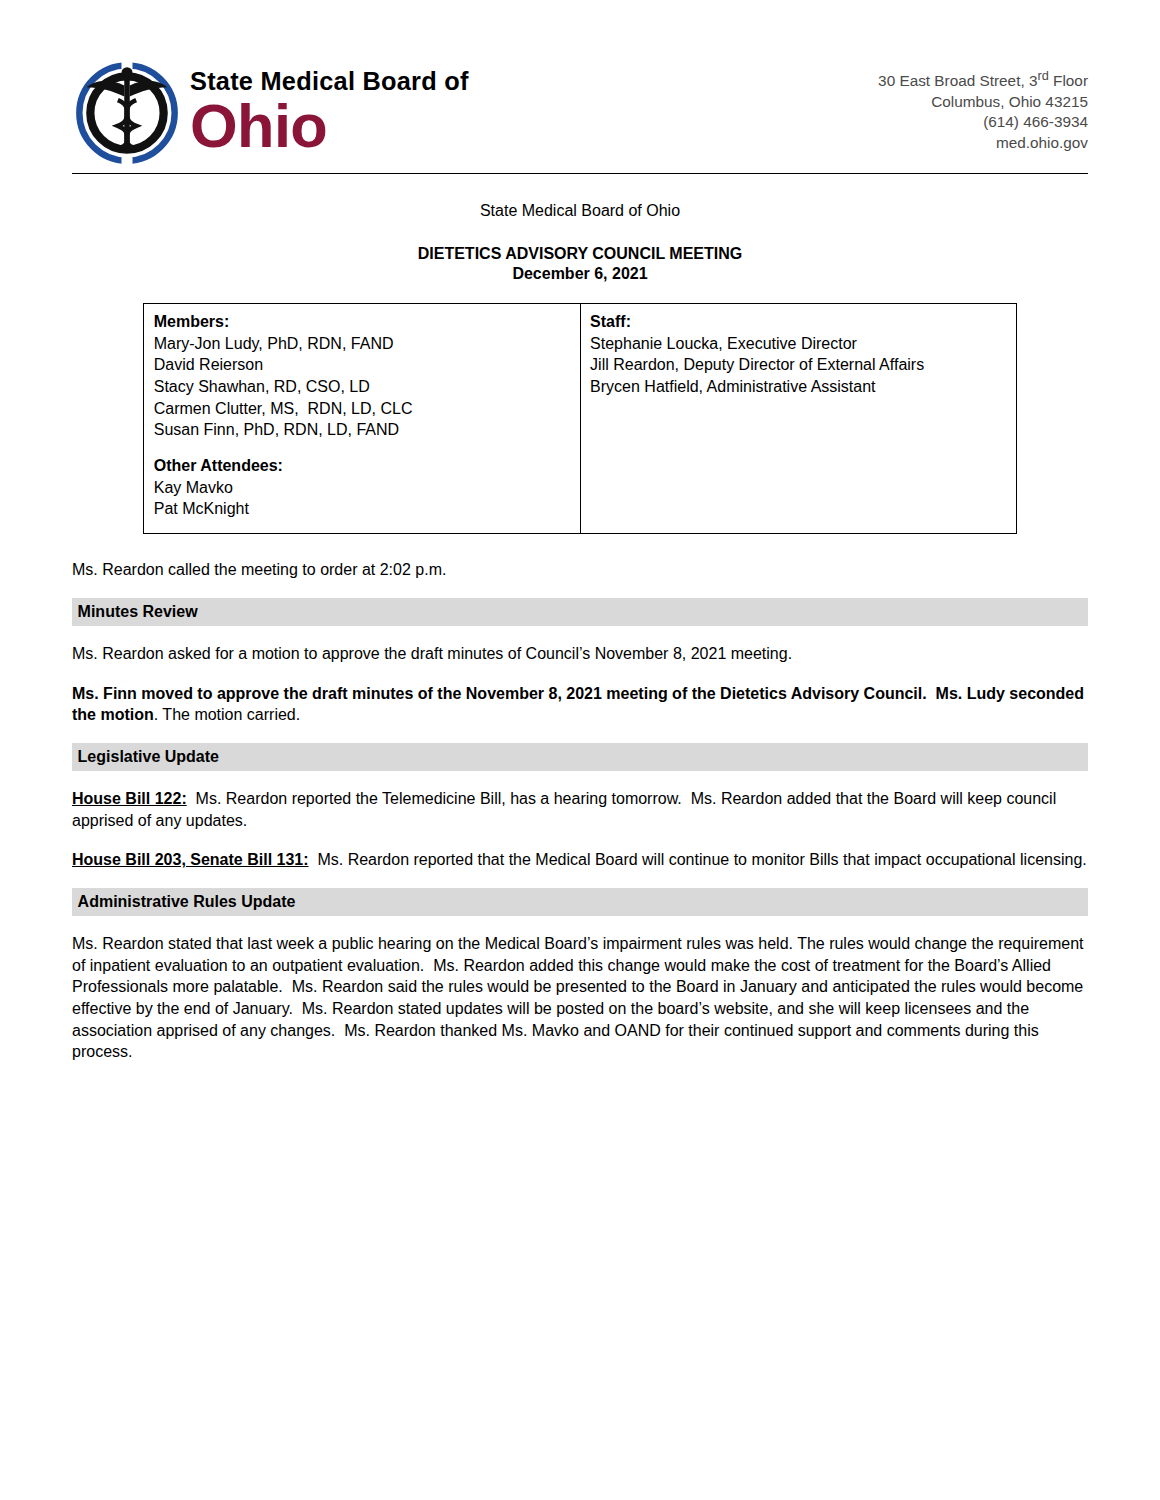State Medical Board of
Ohio
30 East Broad Street, 3rd Floor
Columbus, Ohio 43215
(614) 466-3934
med.ohio.gov
State Medical Board of Ohio
DIETETICS ADVISORY COUNCIL MEETING
December 6, 2021
| Members: Mary-Jon Ludy, PhD, RDN, FAND David Reierson Stacy Shawhan, RD, CSO, LD Carmen Clutter, MS, RDN, LD, CLC Susan Finn, PhD, RDN, LD, FAND Other Attendees: Kay Mavko Pat McKnight | Staff: Stephanie Loucka, Executive Director Jill Reardon, Deputy Director of External Affairs Brycen Hatfield, Administrative Assistant |
Ms. Reardon called the meeting to order at 2:02 p.m.
Minutes Review
Ms. Reardon asked for a motion to approve the draft minutes of Council’s November 8, 2021 meeting.
Ms. Finn moved to approve the draft minutes of the November 8, 2021 meeting of the Dietetics Advisory Council. Ms. Ludy seconded the motion. The motion carried.
Legislative Update
House Bill 122: Ms. Reardon reported the Telemedicine Bill, has a hearing tomorrow. Ms. Reardon added that the Board will keep council apprised of any updates.
House Bill 203, Senate Bill 131: Ms. Reardon reported that the Medical Board will continue to monitor Bills that impact occupational licensing.
Administrative Rules Update
Ms. Reardon stated that last week a public hearing on the Medical Board’s impairment rules was held. The rules would change the requirement of inpatient evaluation to an outpatient evaluation. Ms. Reardon added this change would make the cost of treatment for the Board’s Allied Professionals more palatable. Ms. Reardon said the rules would be presented to the Board in January and anticipated the rules would become effective by the end of January. Ms. Reardon stated updates will be posted on the board’s website, and she will keep licensees and the association apprised of any changes. Ms. Reardon thanked Ms. Mavko and OAND for their continued support and comments during this process.